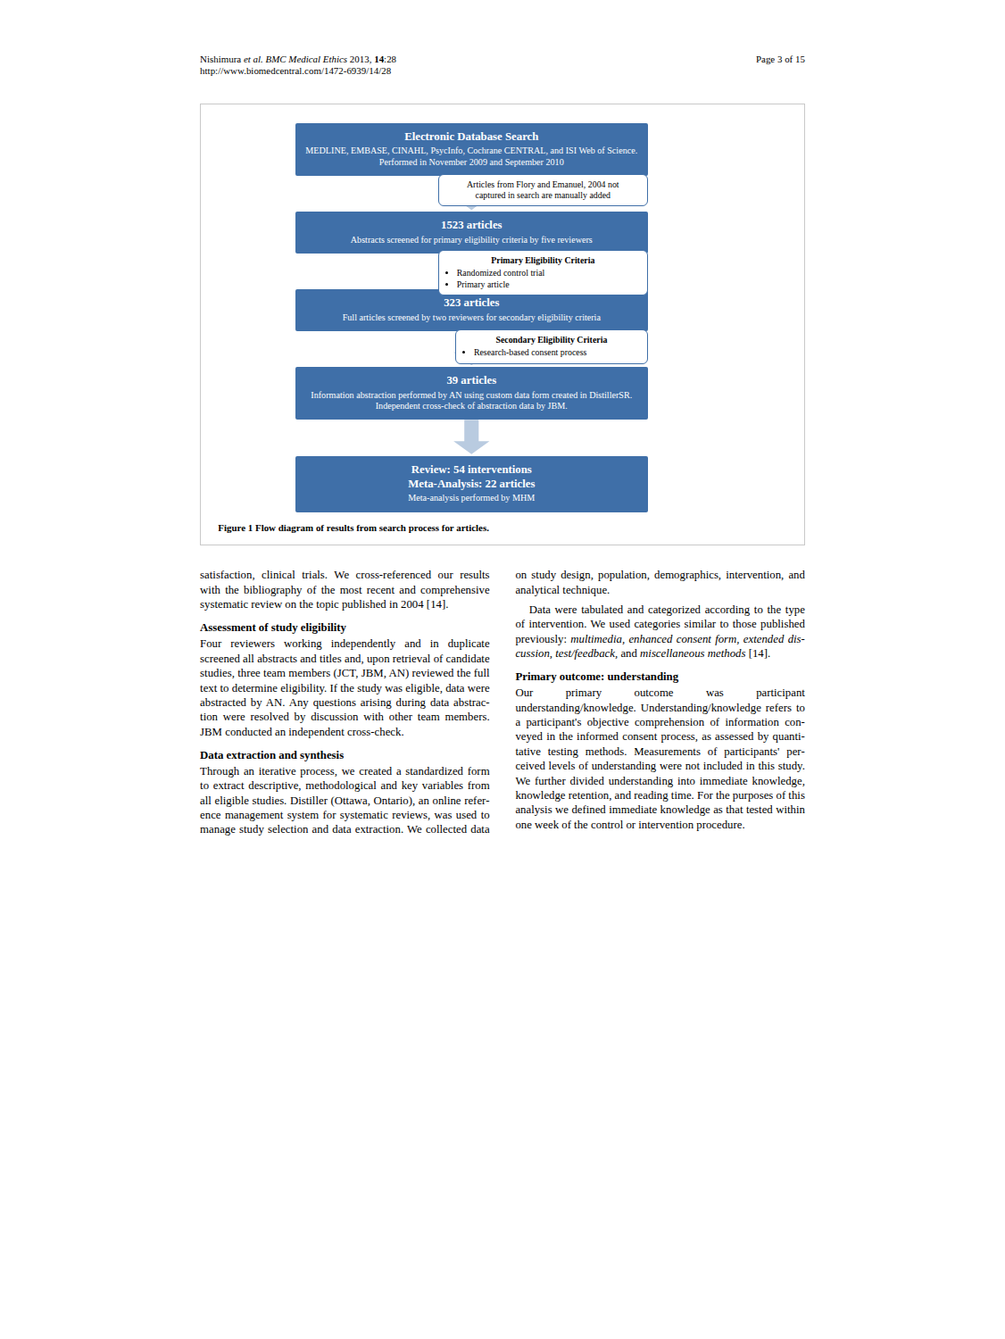Nishimura et al. BMC Medical Ethics 2013, 14:28
http://www.biomedcentral.com/1472-6939/14/28
Page 3 of 15
Electronic Database Search MEDLINE, EMBASE, CINAHL, PsycInfo, Cochrane CENTRAL, and ISI Web of Science.
Performed in November 2009 and September 2010
Articles from Flory and Emanuel, 2004 not
captured in search are manually added
1523 articles Abstracts screened for primary eligibility criteria by five reviewers
Primary Eligibility Criteria
Randomized control trial
Primary article
323 articles Full articles screened by two reviewers for secondary eligibility criteria
Secondary Eligibility Criteria
Research-based consent process
39 articles Information abstraction performed by AN using custom data form created in DistillerSR.
Independent cross-check of abstraction data by JBM.
Review: 54 interventions
Meta-Analysis: 22 articles Meta-analysis performed by MHM
Figure 1 Flow diagram of results from search process for articles.
satisfaction, clinical trials. We cross-referenced our results with the bibliography of the most recent and comprehensive systematic review on the topic published in 2004 [14].
Assessment of study eligibility
Four reviewers working independently and in duplicate screened all abstracts and titles and, upon retrieval of candidate studies, three team members (JCT, JBM, AN) reviewed the full text to determine eligibility. If the study was eligible, data were abstracted by AN. Any questions arising during data abstraction were resolved by discussion with other team members. JBM conducted an independent cross-check.
Data extraction and synthesis
Through an iterative process, we created a standardized form to extract descriptive, methodological and key variables from all eligible studies. Distiller (Ottawa, Ontario), an online reference management system for systematic reviews, was used to manage study selection and data extraction. We collected data on study design, population, demographics, intervention, and analytical technique.
Data were tabulated and categorized according to the type of intervention. We used categories similar to those published previously: multimedia, enhanced consent form, extended discussion, test/feedback, and miscellaneous methods [14].
Primary outcome: understanding
Our primary outcome was participant understanding/knowledge. Understanding/knowledge refers to a participant's objective comprehension of information conveyed in the informed consent process, as assessed by quantitative testing methods. Measurements of participants' perceived levels of understanding were not included in this study. We further divided understanding into immediate knowledge, knowledge retention, and reading time. For the purposes of this analysis we defined immediate knowledge as that tested within one week of the control or intervention procedure.